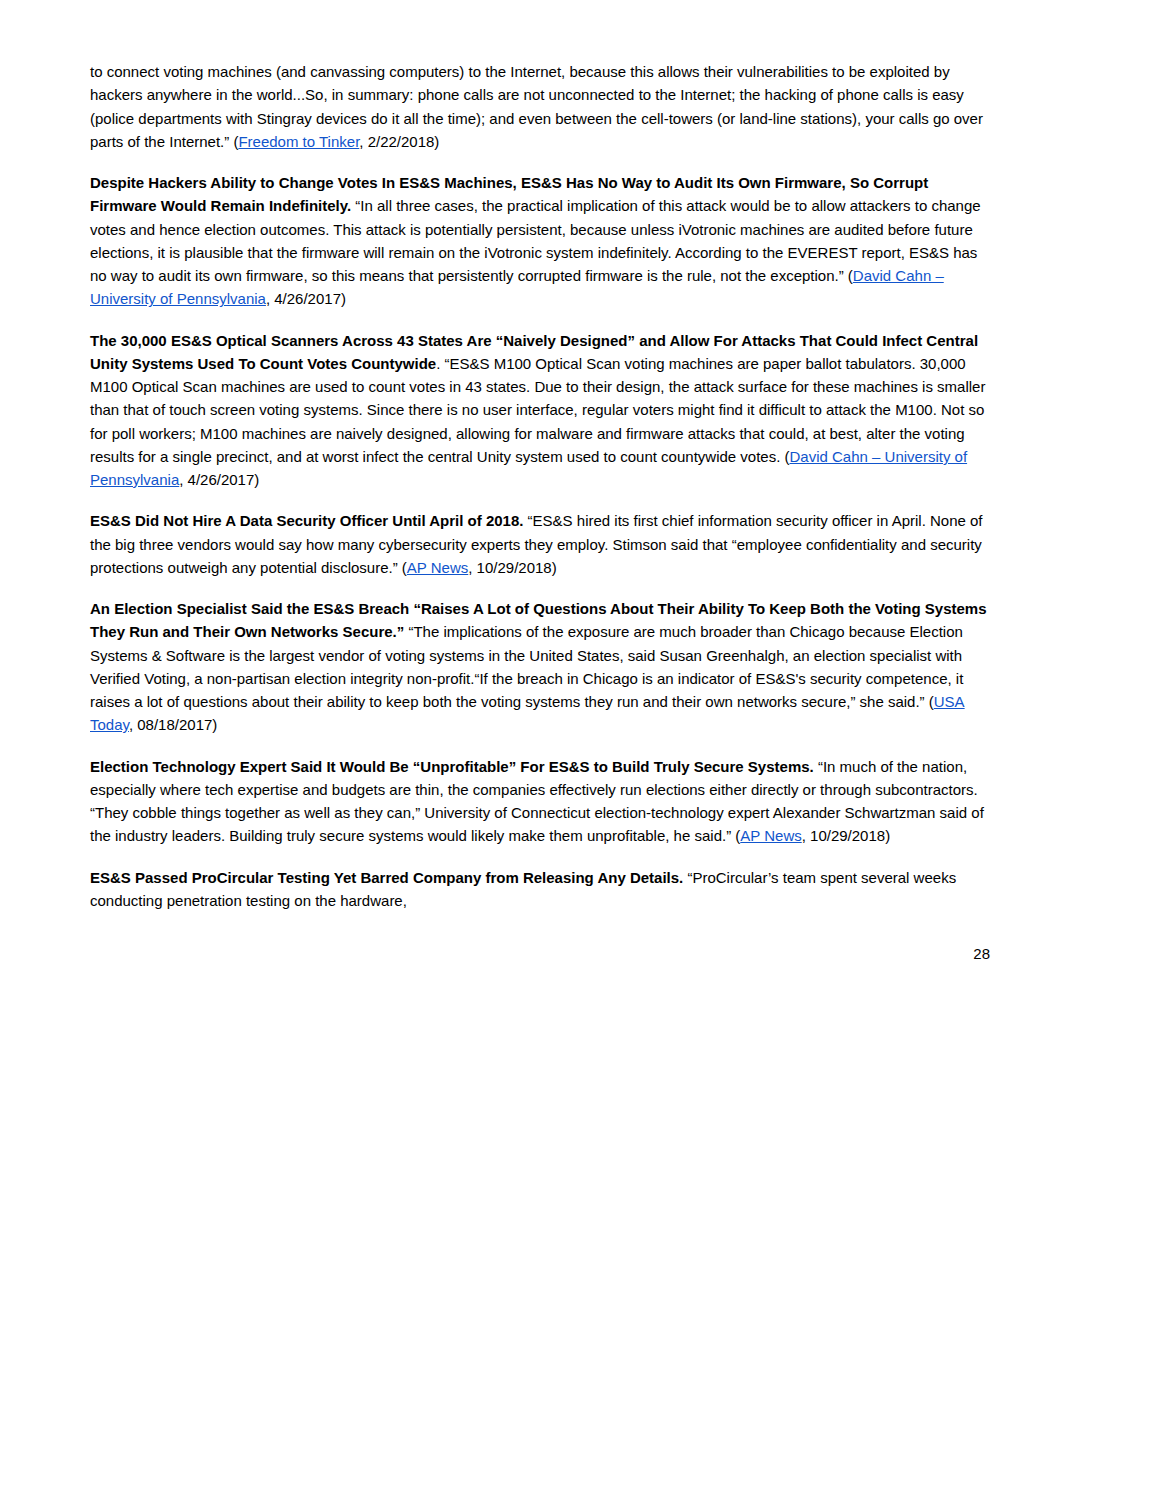to connect voting machines (and canvassing computers) to the Internet, because this allows their vulnerabilities to be exploited by hackers anywhere in the world...So, in summary: phone calls are not unconnected to the Internet; the hacking of phone calls is easy (police departments with Stingray devices do it all the time); and even between the cell-towers (or land-line stations), your calls go over parts of the Internet.” (Freedom to Tinker, 2/22/2018)
Despite Hackers Ability to Change Votes In ES&S Machines, ES&S Has No Way to Audit Its Own Firmware, So Corrupt Firmware Would Remain Indefinitely. “In all three cases, the practical implication of this attack would be to allow attackers to change votes and hence election outcomes. This attack is potentially persistent, because unless iVotronic machines are audited before future elections, it is plausible that the firmware will remain on the iVotronic system indefinitely. According to the EVEREST report, ES&S has no way to audit its own firmware, so this means that persistently corrupted firmware is the rule, not the exception.” (David Cahn – University of Pennsylvania, 4/26/2017)
The 30,000 ES&S Optical Scanners Across 43 States Are “Naively Designed” and Allow For Attacks That Could Infect Central Unity Systems Used To Count Votes Countywide. “ES&S M100 Optical Scan voting machines are paper ballot tabulators. 30,000 M100 Optical Scan machines are used to count votes in 43 states. Due to their design, the attack surface for these machines is smaller than that of touch screen voting systems. Since there is no user interface, regular voters might find it difficult to attack the M100. Not so for poll workers; M100 machines are naively designed, allowing for malware and firmware attacks that could, at best, alter the voting results for a single precinct, and at worst infect the central Unity system used to count countywide votes. (David Cahn – University of Pennsylvania, 4/26/2017)
ES&S Did Not Hire A Data Security Officer Until April of 2018. “ES&S hired its first chief information security officer in April. None of the big three vendors would say how many cybersecurity experts they employ. Stimson said that “employee confidentiality and security protections outweigh any potential disclosure.” (AP News, 10/29/2018)
An Election Specialist Said the ES&S Breach “Raises A Lot of Questions About Their Ability To Keep Both the Voting Systems They Run and Their Own Networks Secure.” “The implications of the exposure are much broader than Chicago because Election Systems & Software is the largest vendor of voting systems in the United States, said Susan Greenhalgh, an election specialist with Verified Voting, a non-partisan election integrity non-profit.“If the breach in Chicago is an indicator of ES&S's security competence, it raises a lot of questions about their ability to keep both the voting systems they run and their own networks secure,” she said.” (USA Today, 08/18/2017)
Election Technology Expert Said It Would Be “Unprofitable” For ES&S to Build Truly Secure Systems. “In much of the nation, especially where tech expertise and budgets are thin, the companies effectively run elections either directly or through subcontractors. “They cobble things together as well as they can,” University of Connecticut election-technology expert Alexander Schwartzman said of the industry leaders. Building truly secure systems would likely make them unprofitable, he said.” (AP News, 10/29/2018)
ES&S Passed ProCircular Testing Yet Barred Company from Releasing Any Details. “ProCircular’s team spent several weeks conducting penetration testing on the hardware,
28